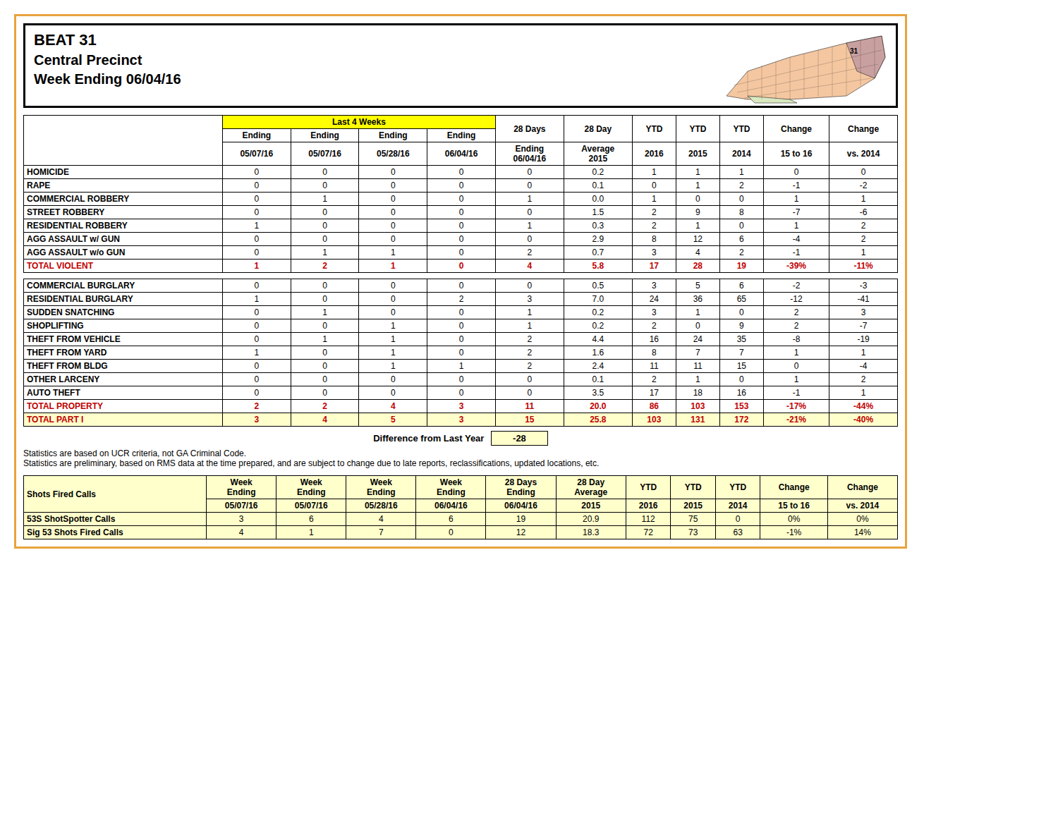BEAT 31
Central Precinct
Week Ending 06/04/16
31
| | Last 4 Weeks | 28 Days | 28 Day | YTD | YTD | YTD | Change | Change |
| --- | --- | --- | --- | --- | --- | --- | --- | --- |
| Ending | Ending | Ending | Ending |
| 05/07/16 | 05/07/16 | 05/28/16 | 06/04/16 | Ending 06/04/16 | Average 2015 | 2016 | 2015 | 2014 | 15 to 16 | vs. 2014 |
| HOMICIDE | 0 | 0 | 0 | 0 | 0 | 0.2 | 1 | 1 | 1 | 0 | 0 |
| RAPE | 0 | 0 | 0 | 0 | 0 | 0.1 | 0 | 1 | 2 | -1 | -2 |
| COMMERCIAL ROBBERY | 0 | 1 | 0 | 0 | 1 | 0.0 | 1 | 0 | 0 | 1 | 1 |
| STREET ROBBERY | 0 | 0 | 0 | 0 | 0 | 1.5 | 2 | 9 | 8 | -7 | -6 |
| RESIDENTIAL ROBBERY | 1 | 0 | 0 | 0 | 1 | 0.3 | 2 | 1 | 0 | 1 | 2 |
| AGG ASSAULT w/ GUN | 0 | 0 | 0 | 0 | 0 | 2.9 | 8 | 12 | 6 | -4 | 2 |
| AGG ASSAULT w/o GUN | 0 | 1 | 1 | 0 | 2 | 0.7 | 3 | 4 | 2 | -1 | 1 |
| TOTAL VIOLENT | 1 | 2 | 1 | 0 | 4 | 5.8 | 17 | 28 | 19 | -39% | -11% |
| COMMERCIAL BURGLARY | 0 | 0 | 0 | 0 | 0 | 0.5 | 3 | 5 | 6 | -2 | -3 |
| RESIDENTIAL BURGLARY | 1 | 0 | 0 | 2 | 3 | 7.0 | 24 | 36 | 65 | -12 | -41 |
| SUDDEN SNATCHING | 0 | 1 | 0 | 0 | 1 | 0.2 | 3 | 1 | 0 | 2 | 3 |
| SHOPLIFTING | 0 | 0 | 1 | 0 | 1 | 0.2 | 2 | 0 | 9 | 2 | -7 |
| THEFT FROM VEHICLE | 0 | 1 | 1 | 0 | 2 | 4.4 | 16 | 24 | 35 | -8 | -19 |
| THEFT FROM YARD | 1 | 0 | 1 | 0 | 2 | 1.6 | 8 | 7 | 7 | 1 | 1 |
| THEFT FROM BLDG | 0 | 0 | 1 | 1 | 2 | 2.4 | 11 | 11 | 15 | 0 | -4 |
| OTHER LARCENY | 0 | 0 | 0 | 0 | 0 | 0.1 | 2 | 1 | 0 | 1 | 2 |
| AUTO THEFT | 0 | 0 | 0 | 0 | 0 | 3.5 | 17 | 18 | 16 | -1 | 1 |
| TOTAL PROPERTY | 2 | 2 | 4 | 3 | 11 | 20.0 | 86 | 103 | 153 | -17% | -44% |
| TOTAL PART I | 3 | 4 | 5 | 3 | 15 | 25.8 | 103 | 131 | 172 | -21% | -40% |
Difference from Last Year -28
Statistics are based on UCR criteria, not GA Criminal Code.
Statistics are preliminary, based on RMS data at the time prepared, and are subject to change due to late reports, reclassifications, updated locations, etc.
| Shots Fired Calls | Week Ending | Week Ending | Week Ending | Week Ending | 28 Days Ending | 28 Day Average | YTD | YTD | YTD | Change | Change |
| --- | --- | --- | --- | --- | --- | --- | --- | --- | --- | --- | --- |
| 05/07/16 | 05/07/16 | 05/28/16 | 06/04/16 | 06/04/16 | 2015 | 2016 | 2015 | 2014 | 15 to 16 | vs. 2014 |
| 53S ShotSpotter Calls | 3 | 6 | 4 | 6 | 19 | 20.9 | 112 | 75 | 0 | 0% | 0% |
| Sig 53 Shots Fired Calls | 4 | 1 | 7 | 0 | 12 | 18.3 | 72 | 73 | 63 | -1% | 14% |